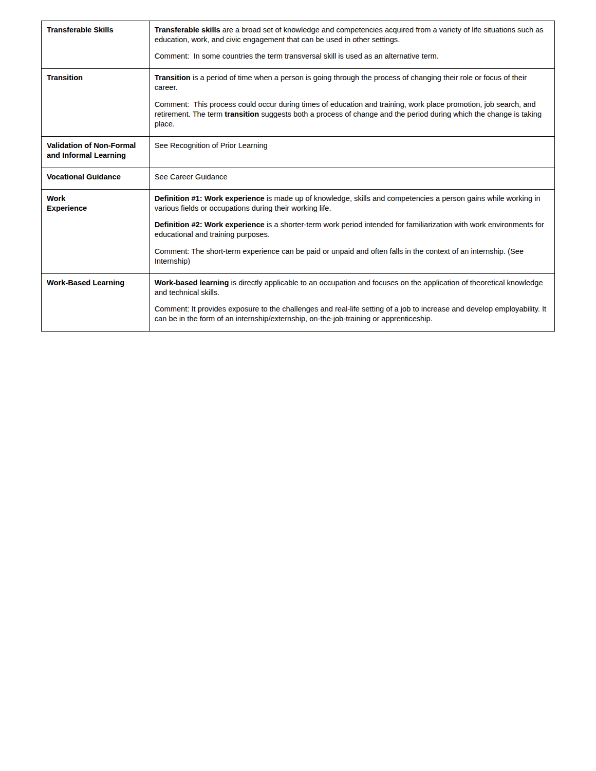| Transferable Skills | Transferable skills are a broad set of knowledge and competencies acquired from a variety of life situations such as education, work, and civic engagement that can be used in other settings. Comment: In some countries the term transversal skill is used as an alternative term. |
| Transition | Transition is a period of time when a person is going through the process of changing their role or focus of their career. Comment: This process could occur during times of education and training, work place promotion, job search, and retirement. The term transition suggests both a process of change and the period during which the change is taking place. |
| Validation of Non-Formal and Informal Learning | See Recognition of Prior Learning |
| Vocational Guidance | See Career Guidance |
| Work Experience | Definition #1: Work experience is made up of knowledge, skills and competencies a person gains while working in various fields or occupations during their working life. Definition #2: Work experience is a shorter-term work period intended for familiarization with work environments for educational and training purposes. Comment: The short-term experience can be paid or unpaid and often falls in the context of an internship. (See Internship) |
| Work-Based Learning | Work-based learning is directly applicable to an occupation and focuses on the application of theoretical knowledge and technical skills. Comment: It provides exposure to the challenges and real-life setting of a job to increase and develop employability. It can be in the form of an internship/externship, on-the-job-training or apprenticeship. |